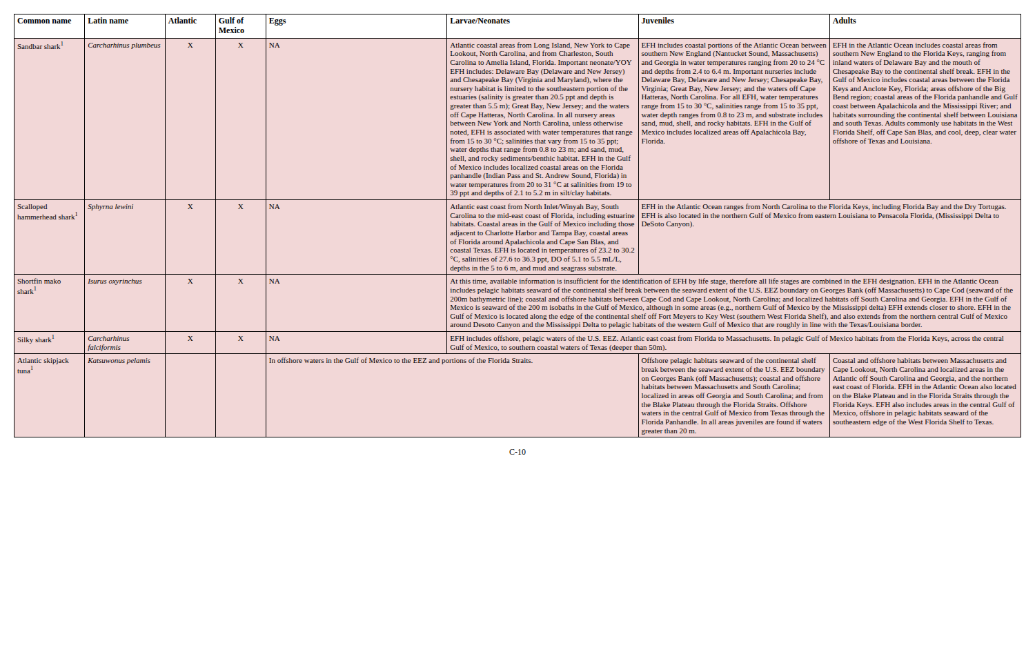| Common name | Latin name | Atlantic | Gulf of Mexico | Eggs | Larvae/Neonates | Juveniles | Adults |
| --- | --- | --- | --- | --- | --- | --- | --- |
| Sandbar shark 1 | Carcharhinus plumbeus | X | X | NA | Atlantic coastal areas from Long Island, New York to Cape Lookout, North Carolina, and from Charleston, South Carolina to Amelia Island, Florida. Important neonate/YOY EFH includes: Delaware Bay (Delaware and New Jersey) and Chesapeake Bay (Virginia and Maryland), where the nursery habitat is limited to the southeastern portion of the estuaries (salinity is greater than 20.5 ppt and depth is greater than 5.5 m); Great Bay, New Jersey; and the waters off Cape Hatteras, North Carolina. In all nursery areas between New York and North Carolina, unless otherwise noted, EFH is associated with water temperatures that range from 15 to 30 °C; salinities that vary from 15 to 35 ppt; water depths that range from 0.8 to 23 m; and sand, mud, shell, and rocky sediments/benthic habitat. EFH in the Gulf of Mexico includes localized coastal areas on the Florida panhandle (Indian Pass and St. Andrew Sound, Florida) in water temperatures from 20 to 31 °C at salinities from 19 to 39 ppt and depths of 2.1 to 5.2 m in silt/clay habitats. | EFH includes coastal portions of the Atlantic Ocean between southern New England (Nantucket Sound, Massachusetts) and Georgia in water temperatures ranging from 20 to 24 °C and depths from 2.4 to 6.4 m. Important nurseries include Delaware Bay, Delaware and New Jersey; Chesapeake Bay, Virginia; Great Bay, New Jersey; and the waters off Cape Hatteras, North Carolina. For all EFH, water temperatures range from 15 to 30 °C, salinities range from 15 to 35 ppt, water depth ranges from 0.8 to 23 m, and substrate includes sand, mud, shell, and rocky habitats. EFH in the Gulf of Mexico includes localized areas off Apalachicola Bay, Florida. | EFH in the Atlantic Ocean includes coastal areas from southern New England to the Florida Keys, ranging from inland waters of Delaware Bay and the mouth of Chesapeake Bay to the continental shelf break. EFH in the Gulf of Mexico includes coastal areas between the Florida Keys and Anclote Key, Florida; areas offshore of the Big Bend region; coastal areas of the Florida panhandle and Gulf coast between Apalachicola and the Mississippi River; and habitats surrounding the continental shelf between Louisiana and south Texas. Adults commonly use habitats in the West Florida Shelf, off Cape San Blas, and cool, deep, clear water offshore of Texas and Louisiana. |
| Scalloped hammerhead shark 1 | Sphyrna lewini | X | X | NA | Atlantic east coast from North Inlet/Winyah Bay, South Carolina to the mid-east coast of Florida, including estuarine habitats. Coastal areas in the Gulf of Mexico including those adjacent to Charlotte Harbor and Tampa Bay, coastal areas of Florida around Apalachicola and Cape San Blas, and coastal Texas. EFH is located in temperatures of 23.2 to 30.2 °C, salinities of 27.6 to 36.3 ppt, DO of 5.1 to 5.5 mL/L, depths in the 5 to 6 m, and mud and seagrass substrate. | EFH in the Atlantic Ocean ranges from North Carolina to the Florida Keys, including Florida Bay and the Dry Tortugas. EFH is also located in the northern Gulf of Mexico from eastern Louisiana to Pensacola Florida, (Mississippi Delta to DeSoto Canyon). |
| Shortfin mako shark 1 | Isurus oxyrinchus | X | X | NA | At this time, available information is insufficient for the identification of EFH by life stage, therefore all life stages are combined in the EFH designation. EFH in the Atlantic Ocean includes pelagic habitats seaward of the continental shelf break between the seaward extent of the U.S. EEZ boundary on Georges Bank (off Massachusetts) to Cape Cod (seaward of the 200m bathymetric line); coastal and offshore habitats between Cape Cod and Cape Lookout, North Carolina; and localized habitats off South Carolina and Georgia. EFH in the Gulf of Mexico is seaward of the 200 m isobaths in the Gulf of Mexico, although in some areas (e.g., northern Gulf of Mexico by the Mississippi delta) EFH extends closer to shore. EFH in the Gulf of Mexico is located along the edge of the continental shelf off Fort Meyers to Key West (southern West Florida Shelf), and also extends from the northern central Gulf of Mexico around Desoto Canyon and the Mississippi Delta to pelagic habitats of the western Gulf of Mexico that are roughly in line with the Texas/Louisiana border. |
| Silky shark 1 | Carcharhinus falciformis | X | X | NA | EFH includes offshore, pelagic waters of the U.S. EEZ. Atlantic east coast from Florida to Massachusetts. In pelagic Gulf of Mexico habitats from the Florida Keys, across the central Gulf of Mexico, to southern coastal waters of Texas (deeper than 50m). |
| Atlantic skipjack tuna 1 | Katsuwonus pelamis | | | In offshore waters in the Gulf of Mexico to the EEZ and portions of the Florida Straits. | Offshore pelagic habitats seaward of the continental shelf break between the seaward extent of the U.S. EEZ boundary on Georges Bank (off Massachusetts); coastal and offshore habitats between Massachusetts and South Carolina; localized in areas off Georgia and South Carolina; and from the Blake Plateau through the Florida Straits. Offshore waters in the central Gulf of Mexico from Texas through the Florida Panhandle. In all areas juveniles are found if waters greater than 20 m. | Coastal and offshore habitats between Massachusetts and Cape Lookout, North Carolina and localized areas in the Atlantic off South Carolina and Georgia, and the northern east coast of Florida. EFH in the Atlantic Ocean also located on the Blake Plateau and in the Florida Straits through the Florida Keys. EFH also includes areas in the central Gulf of Mexico, offshore in pelagic habitats seaward of the southeastern edge of the West Florida Shelf to Texas. |
C-10